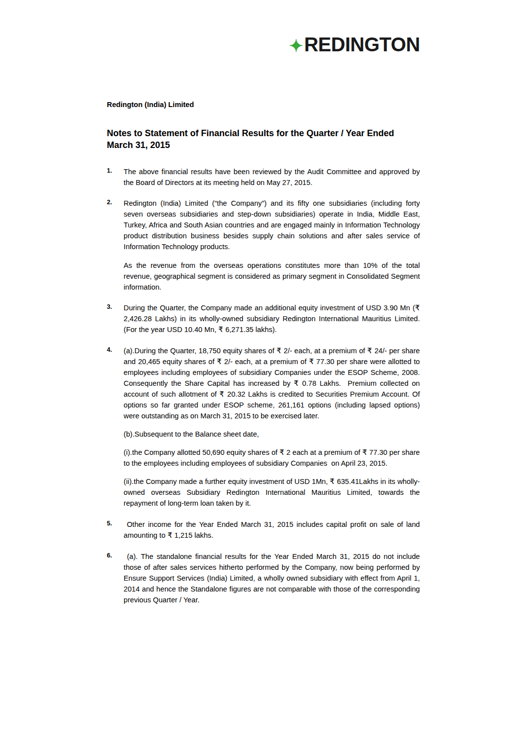✦REDINGTON
Redington (India) Limited
Notes to Statement of Financial Results for the Quarter / Year Ended
March 31, 2015
The above financial results have been reviewed by the Audit Committee and approved by the Board of Directors at its meeting held on May 27, 2015.
Redington (India) Limited (“the Company”) and its fifty one subsidiaries (including forty seven overseas subsidiaries and step-down subsidiaries) operate in India, Middle East, Turkey, Africa and South Asian countries and are engaged mainly in Information Technology product distribution business besides supply chain solutions and after sales service of Information Technology products.
As the revenue from the overseas operations constitutes more than 10% of the total revenue, geographical segment is considered as primary segment in Consolidated Segment information.
During the Quarter, the Company made an additional equity investment of USD 3.90 Mn (₹ 2,426.28 Lakhs) in its wholly-owned subsidiary Redington International Mauritius Limited. (For the year USD 10.40 Mn, ₹ 6,271.35 lakhs).
(a).During the Quarter, 18,750 equity shares of ₹ 2/- each, at a premium of ₹ 24/- per share and 20,465 equity shares of ₹ 2/- each, at a premium of ₹ 77.30 per share were allotted to employees including employees of subsidiary Companies under the ESOP Scheme, 2008. Consequently the Share Capital has increased by ₹ 0.78 Lakhs. Premium collected on account of such allotment of ₹ 20.32 Lakhs is credited to Securities Premium Account. Of options so far granted under ESOP scheme, 261,161 options (including lapsed options) were outstanding as on March 31, 2015 to be exercised later.
(b).Subsequent to the Balance sheet date,
(i).the Company allotted 50,690 equity shares of ₹ 2 each at a premium of ₹ 77.30 per share to the employees including employees of subsidiary Companies on April 23, 2015.
(ii).the Company made a further equity investment of USD 1Mn, ₹ 635.41Lakhs in its wholly-owned overseas Subsidiary Redington International Mauritius Limited, towards the repayment of long-term loan taken by it.
Other income for the Year Ended March 31, 2015 includes capital profit on sale of land amounting to ₹ 1,215 lakhs.
(a). The standalone financial results for the Year Ended March 31, 2015 do not include those of after sales services hitherto performed by the Company, now being performed by Ensure Support Services (India) Limited, a wholly owned subsidiary with effect from April 1, 2014 and hence the Standalone figures are not comparable with those of the corresponding previous Quarter / Year.